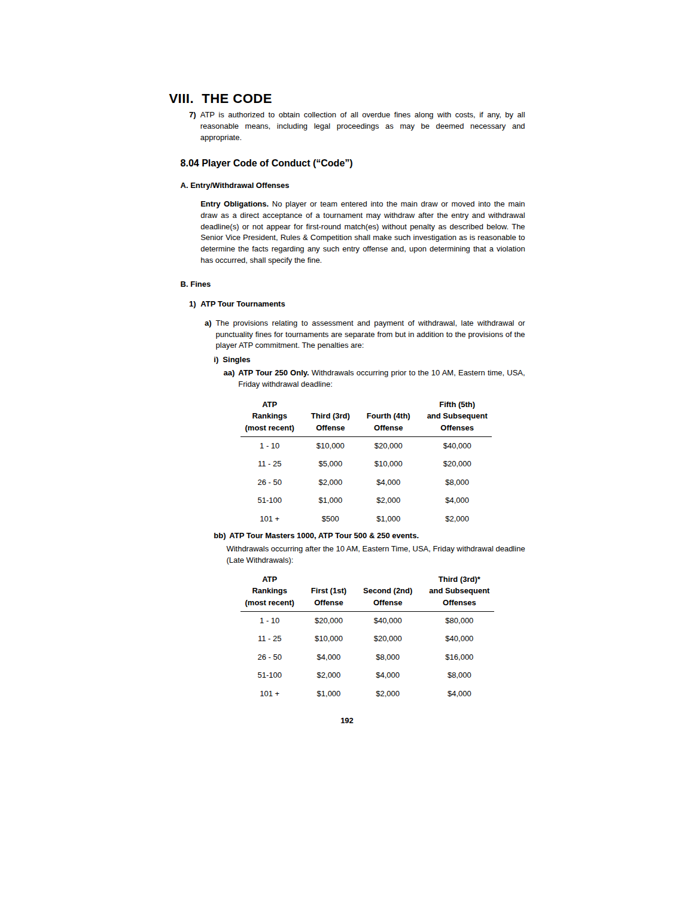VIII. THE CODE
7) ATP is authorized to obtain collection of all overdue fines along with costs, if any, by all reasonable means, including legal proceedings as may be deemed necessary and appropriate.
8.04 Player Code of Conduct (“Code”)
A. Entry/Withdrawal Offenses
Entry Obligations. No player or team entered into the main draw or moved into the main draw as a direct acceptance of a tournament may withdraw after the entry and withdrawal deadline(s) or not appear for first-round match(es) without penalty as described below. The Senior Vice President, Rules & Competition shall make such investigation as is reasonable to determine the facts regarding any such entry offense and, upon determining that a violation has occurred, shall specify the fine.
B. Fines
1) ATP Tour Tournaments
a) The provisions relating to assessment and payment of withdrawal, late withdrawal or punctuality fines for tournaments are separate from but in addition to the provisions of the player ATP commitment. The penalties are:
i) Singles
aa) ATP Tour 250 Only. Withdrawals occurring prior to the 10 AM, Eastern time, USA, Friday withdrawal deadline:
| ATP | | | Fifth (5th) |
| --- | --- | --- | --- |
| Rankings | Third (3rd) | Fourth (4th) | and Subsequent |
| (most recent) | Offense | Offense | Offenses |
| 1 - 10 | $10,000 | $20,000 | $40,000 |
| 11 - 25 | $5,000 | $10,000 | $20,000 |
| 26 - 50 | $2,000 | $4,000 | $8,000 |
| 51-100 | $1,000 | $2,000 | $4,000 |
| 101 + | $500 | $1,000 | $2,000 |
bb) ATP Tour Masters 1000, ATP Tour 500 & 250 events.
Withdrawals occurring after the 10 AM, Eastern Time, USA, Friday withdrawal deadline (Late Withdrawals):
| ATP | | | Third (3rd)* |
| --- | --- | --- | --- |
| Rankings | First (1st) | Second (2nd) | and Subsequent |
| (most recent) | Offense | Offense | Offenses |
| 1 - 10 | $20,000 | $40,000 | $80,000 |
| 11 - 25 | $10,000 | $20,000 | $40,000 |
| 26 - 50 | $4,000 | $8,000 | $16,000 |
| 51-100 | $2,000 | $4,000 | $8,000 |
| 101 + | $1,000 | $2,000 | $4,000 |
192